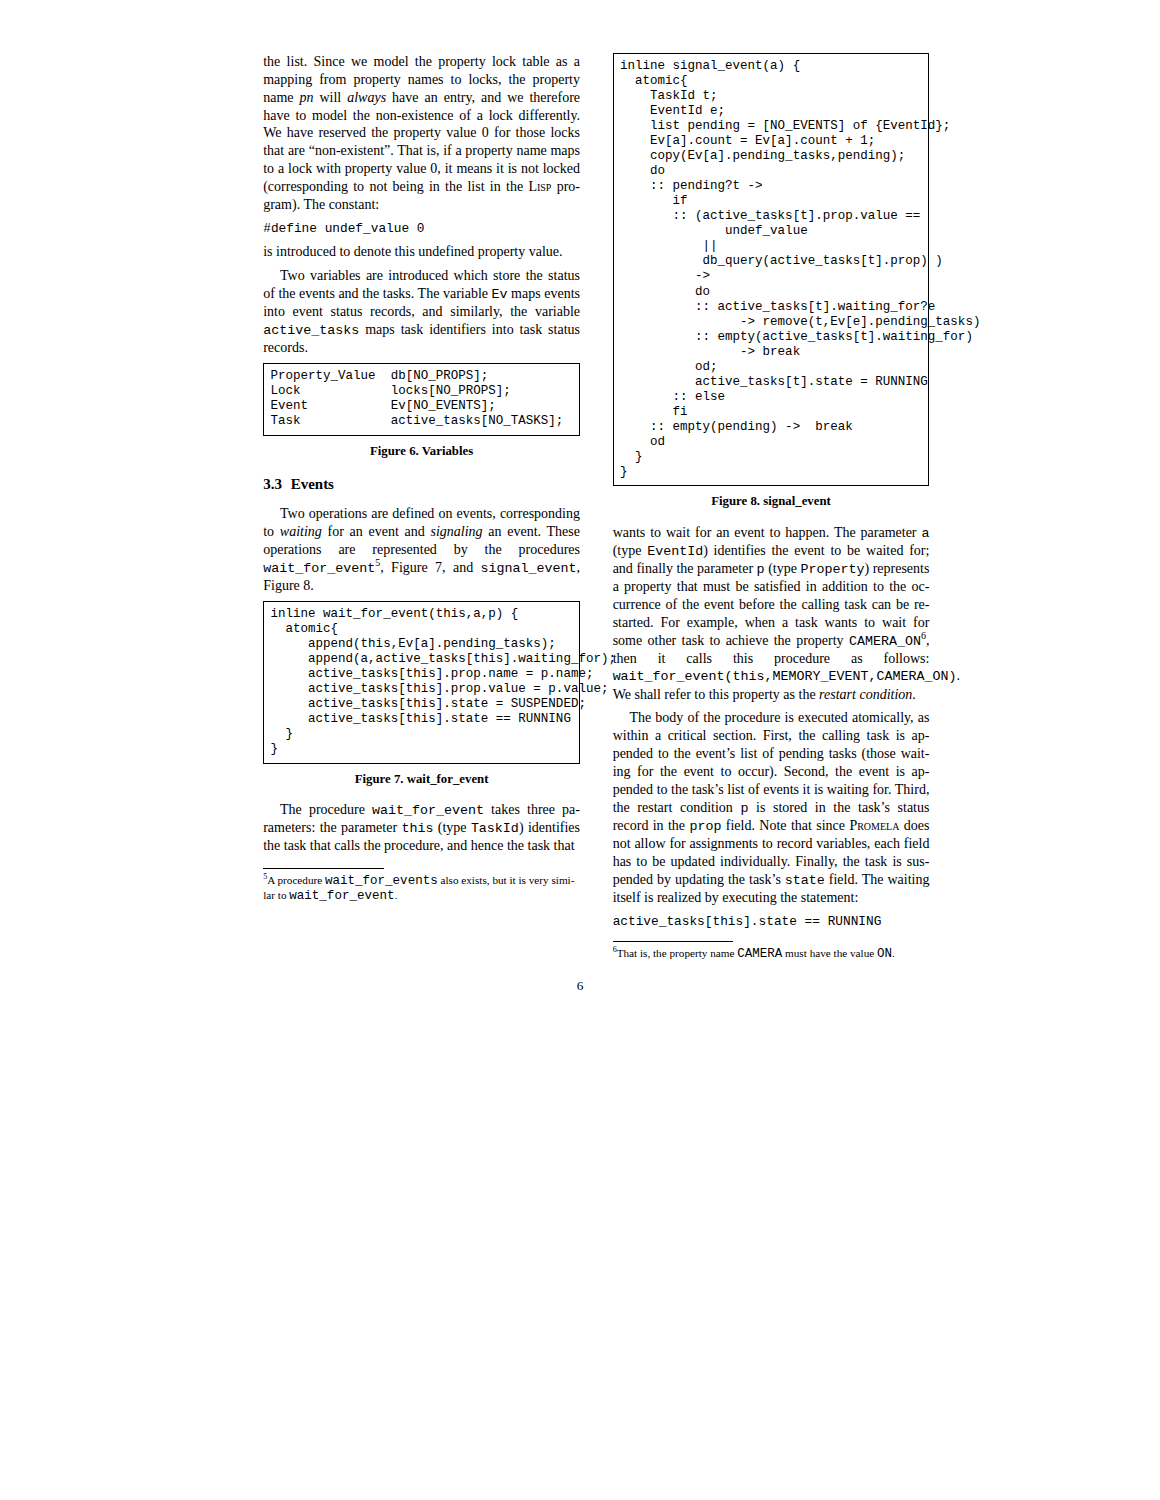the list. Since we model the property lock table as a mapping from property names to locks, the property name pn will always have an entry, and we therefore have to model the non-existence of a lock differently. We have reserved the property value 0 for those locks that are “non-existent”. That is, if a property name maps to a lock with property value 0, it means it is not locked (corresponding to not being in the list in the Lisp program). The constant:
#define undef_value 0
is introduced to denote this undefined property value.
Two variables are introduced which store the status of the events and the tasks. The variable Ev maps events into event status records, and similarly, the variable active_tasks maps task identifiers into task status records.
Property_Value db[NO_PROPS]; Lock locks[NO_PROPS]; Event Ev[NO_EVENTS]; Task active_tasks[NO_TASKS];
Figure 6. Variables
3.3 Events
Two operations are defined on events, corresponding to waiting for an event and signaling an event. These operations are represented by the procedures wait_for_event5, Figure 7, and signal_event, Figure 8.
inline wait_for_event(this,a,p) { atomic{ append(this,Ev[a].pending_tasks); append(a,active_tasks[this].waiting_for); active_tasks[this].prop.name = p.name; active_tasks[this].prop.value = p.value; active_tasks[this].state = SUSPENDED; active_tasks[this].state == RUNNING } }
Figure 7. wait_for_event
The procedure wait_for_event takes three parameters: the parameter this (type TaskId) identifies the task that calls the procedure, and hence the task that
5A procedure wait_for_events also exists, but it is very similar to wait_for_event.
inline signal_event(a) { atomic{ TaskId t; EventId e; list pending = [NO_EVENTS] of {EventId}; Ev[a].count = Ev[a].count + 1; copy(Ev[a].pending_tasks,pending); do :: pending?t -> if :: (active_tasks[t].prop.value == undef_value || db_query(active_tasks[t].prop) ) -> do :: active_tasks[t].waiting_for?e -> remove(t,Ev[e].pending_tasks) :: empty(active_tasks[t].waiting_for) -> break od; active_tasks[t].state = RUNNING :: else fi :: empty(pending) -> break od } }
Figure 8. signal_event
wants to wait for an event to happen. The parameter a (type EventId) identifies the event to be waited for; and finally the parameter p (type Property) represents a property that must be satisfied in addition to the occurrence of the event before the calling task can be re-started. For example, when a task wants to wait for some other task to achieve the property CAMERA_ON6, then it calls this procedure as follows: wait_for_event(this,MEMORY_EVENT,CAMERA_ON). We shall refer to this property as the restart condition.
The body of the procedure is executed atomically, as within a critical section. First, the calling task is appended to the event’s list of pending tasks (those waiting for the event to occur). Second, the event is appended to the task’s list of events it is waiting for. Third, the restart condition p is stored in the task’s status record in the prop field. Note that since Promela does not allow for assignments to record variables, each field has to be updated individually. Finally, the task is suspended by updating the task’s state field. The waiting itself is realized by executing the statement:
active_tasks[this].state == RUNNING
6That is, the property name CAMERA must have the value ON.
6